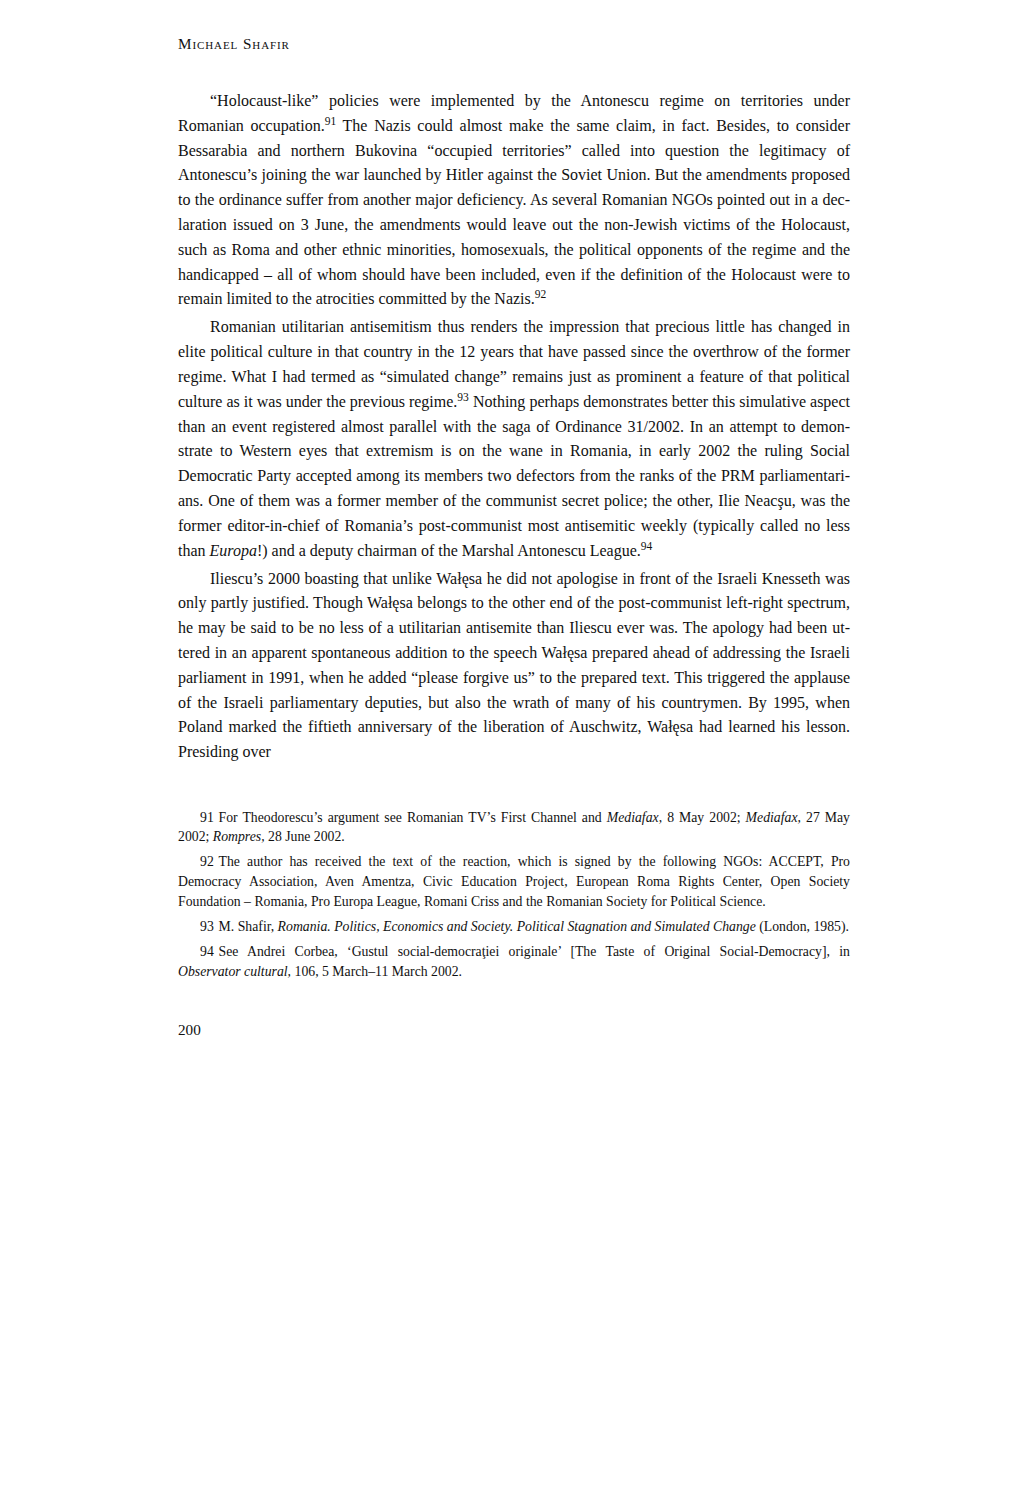Michael Shafir
“Holocaust-like” policies were implemented by the Antonescu regime on territories under Romanian occupation.91 The Nazis could almost make the same claim, in fact. Besides, to consider Bessarabia and northern Bukovina “occupied territories” called into question the legitimacy of Antonescu’s joining the war launched by Hitler against the Soviet Union. But the amendments proposed to the ordinance suffer from another major deficiency. As several Romanian NGOs pointed out in a declaration issued on 3 June, the amendments would leave out the non-Jewish victims of the Holocaust, such as Roma and other ethnic minorities, homosexuals, the political opponents of the regime and the handicapped – all of whom should have been included, even if the definition of the Holocaust were to remain limited to the atrocities committed by the Nazis.92
Romanian utilitarian antisemitism thus renders the impression that precious little has changed in elite political culture in that country in the 12 years that have passed since the overthrow of the former regime. What I had termed as “simulated change” remains just as prominent a feature of that political culture as it was under the previous regime.93 Nothing perhaps demonstrates better this simulative aspect than an event registered almost parallel with the saga of Ordinance 31/2002. In an attempt to demonstrate to Western eyes that extremism is on the wane in Romania, in early 2002 the ruling Social Democratic Party accepted among its members two defectors from the ranks of the PRM parliamentarians. One of them was a former member of the communist secret police; the other, Ilie Neacşu, was the former editor-in-chief of Romania’s post-communist most antisemitic weekly (typically called no less than Europa!) and a deputy chairman of the Marshal Antonescu League.94
Iliescu’s 2000 boasting that unlike Wałęsa he did not apologise in front of the Israeli Knesseth was only partly justified. Though Wałęsa belongs to the other end of the post-communist left-right spectrum, he may be said to be no less of a utilitarian antisemite than Iliescu ever was. The apology had been uttered in an apparent spontaneous addition to the speech Wałęsa prepared ahead of addressing the Israeli parliament in 1991, when he added “please forgive us” to the prepared text. This triggered the applause of the Israeli parliamentary deputies, but also the wrath of many of his countrymen. By 1995, when Poland marked the fiftieth anniversary of the liberation of Auschwitz, Wałęsa had learned his lesson. Presiding over
91 For Theodorescu’s argument see Romanian TV’s First Channel and Mediafax, 8 May 2002; Mediafax, 27 May 2002; Rompres, 28 June 2002.
92 The author has received the text of the reaction, which is signed by the following NGOs: ACCEPT, Pro Democracy Association, Aven Amentza, Civic Education Project, European Roma Rights Center, Open Society Foundation – Romania, Pro Europa League, Romani Criss and the Romanian Society for Political Science.
93 M. Shafir, Romania. Politics, Economics and Society. Political Stagnation and Simulated Change (London, 1985).
94 See Andrei Corbea, ‘Gustul social-democraţiei originale’ [The Taste of Original Social-Democracy], in Observator cultural, 106, 5 March–11 March 2002.
200